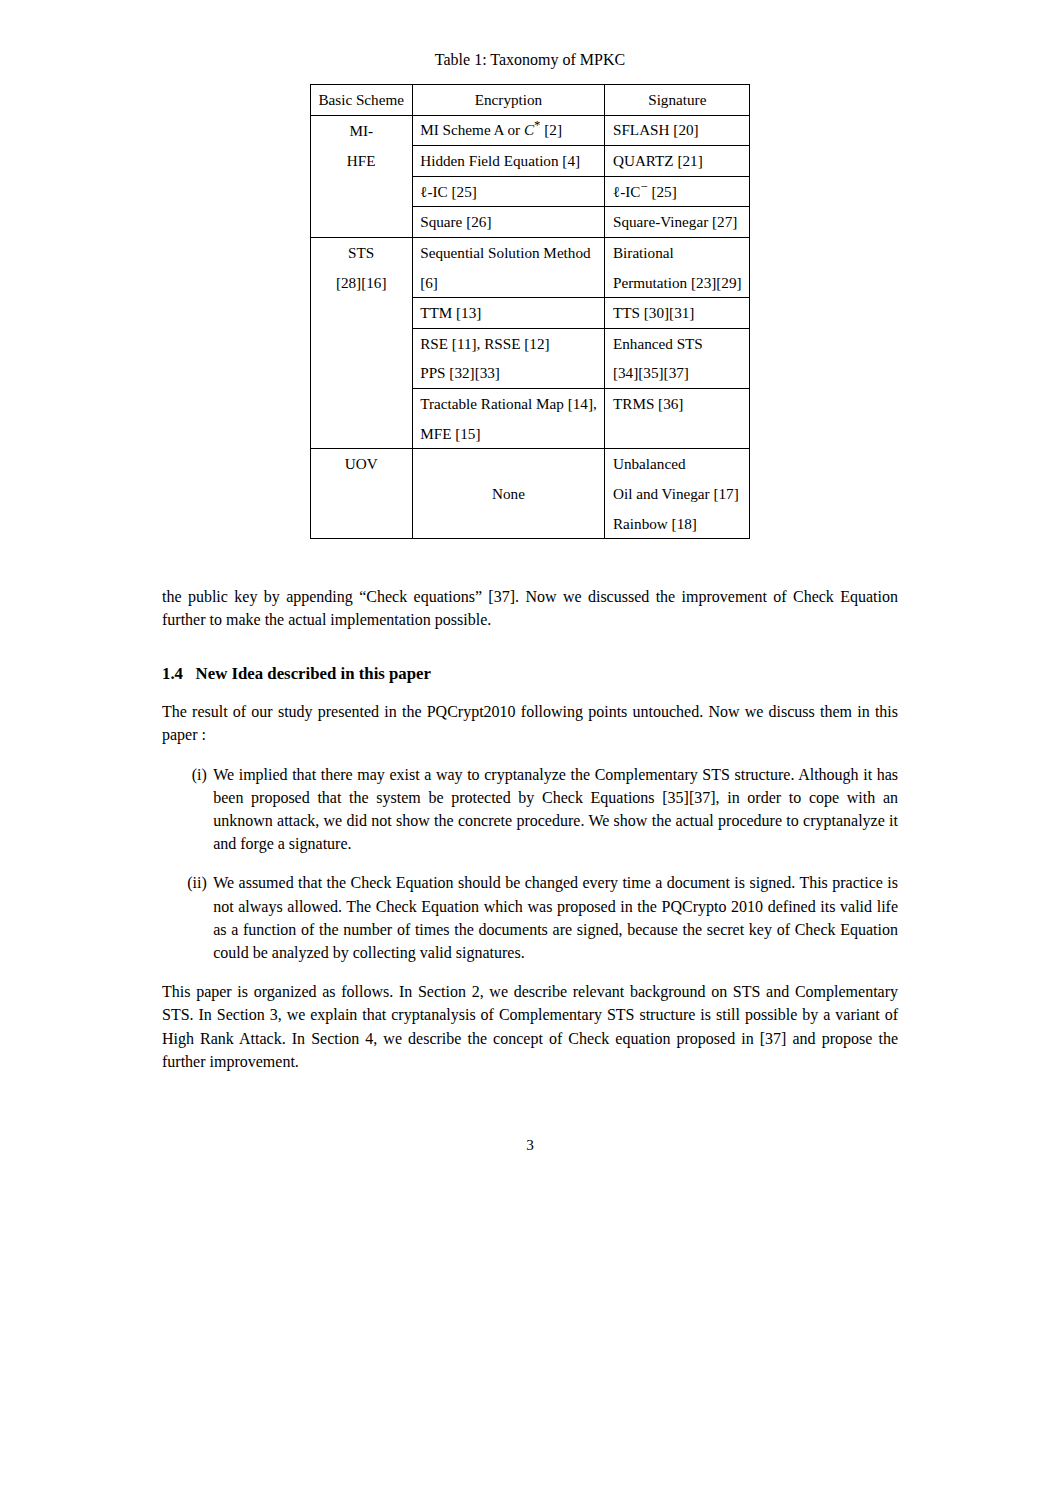Table 1: Taxonomy of MPKC
| Basic Scheme | Encryption | Signature |
| MI- | MI Scheme A or C * [2] | SFLASH [20] |
| HFE | Hidden Field Equation [4] | QUARTZ [21] |
| | ℓ-IC [25] | ℓ-IC − [25] |
| | Square [26] | Square-Vinegar [27] |
| STS | Sequential Solution Method | Birational |
| [28][16] | [6] | Permutation [23][29] |
| | TTM [13] | TTS [30][31] |
| | RSE [11], RSSE [12] | Enhanced STS |
| | PPS [32][33] | [34][35][37] |
| | Tractable Rational Map [14], | TRMS [36] |
| | MFE [15] | |
| UOV | | Unbalanced |
| | None | Oil and Vinegar [17] |
| | | Rainbow [18] |
the public key by appending “Check equations” [37]. Now we discussed the improvement of Check Equation further to make the actual implementation possible.
1.4 New Idea described in this paper
The result of our study presented in the PQCrypt2010 following points untouched. Now we discuss them in this paper :
(i) We implied that there may exist a way to cryptanalyze the Complementary STS structure. Although it has been proposed that the system be protected by Check Equations [35][37], in order to cope with an unknown attack, we did not show the concrete procedure. We show the actual procedure to cryptanalyze it and forge a signature.
(ii) We assumed that the Check Equation should be changed every time a document is signed. This practice is not always allowed. The Check Equation which was proposed in the PQCrypto 2010 defined its valid life as a function of the number of times the documents are signed, because the secret key of Check Equation could be analyzed by collecting valid signatures.
This paper is organized as follows. In Section 2, we describe relevant background on STS and Complementary STS. In Section 3, we explain that cryptanalysis of Complementary STS structure is still possible by a variant of High Rank Attack. In Section 4, we describe the concept of Check equation proposed in [37] and propose the further improvement.
3